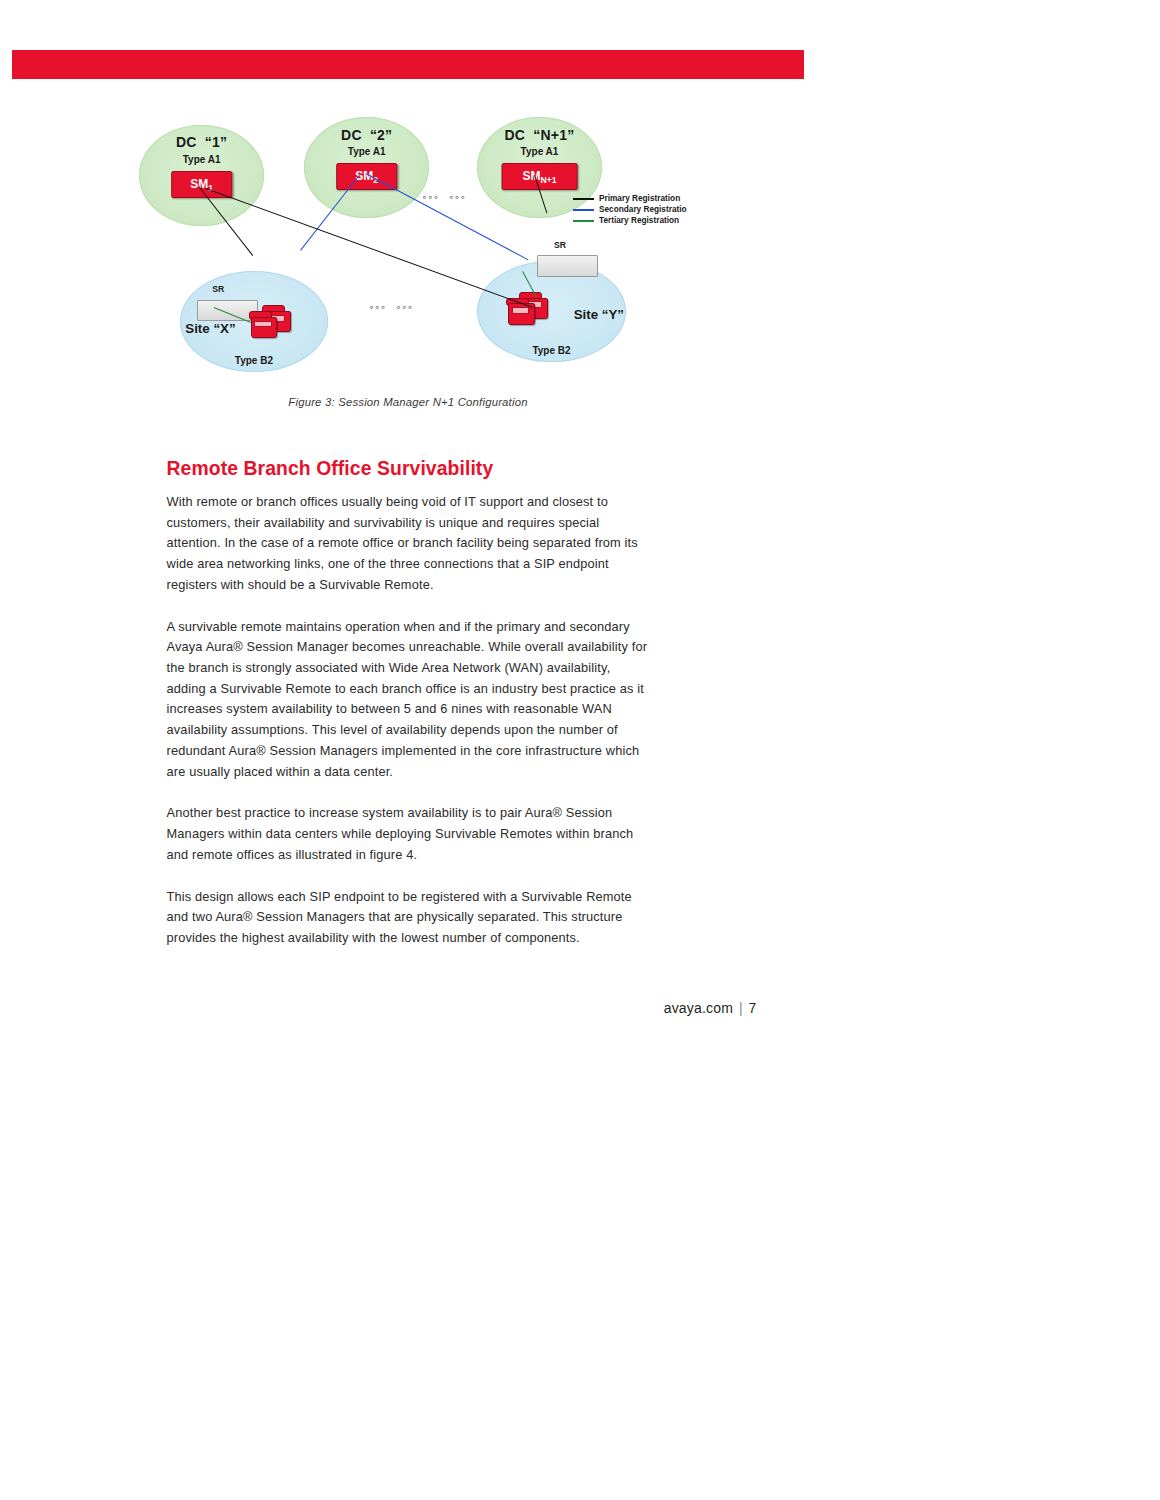DC “1”
Type A1
SM1
DC “2”
Type A1
SM2
DC “N+1”
Type A1
SMN+1
◦◦◦ ◦◦◦
◦◦◦ ◦◦◦
SR
Site “X”
Type B2
SR
Site “Y”
Type B2
Primary Registration
Secondary Registratio
Tertiary Registration
Figure 3: Session Manager N+1 Configuration
Remote Branch Office Survivability
With remote or branch offices usually being void of IT support and closest to customers, their availability and survivability is unique and requires special attention. In the case of a remote office or branch facility being separated from its wide area networking links, one of the three connections that a SIP endpoint registers with should be a Survivable Remote.
A survivable remote maintains operation when and if the primary and secondary Avaya Aura® Session Manager becomes unreachable. While overall availability for the branch is strongly associated with Wide Area Network (WAN) availability, adding a Survivable Remote to each branch office is an industry best practice as it increases system availability to between 5 and 6 nines with reasonable WAN availability assumptions. This level of availability depends upon the number of redundant Aura® Session Managers implemented in the core infrastructure which are usually placed within a data center.
Another best practice to increase system availability is to pair Aura® Session Managers within data centers while deploying Survivable Remotes within branch and remote offices as illustrated in figure 4.
This design allows each SIP endpoint to be registered with a Survivable Remote and two Aura® Session Managers that are physically separated. This structure provides the highest availability with the lowest number of components.
avaya.com|7